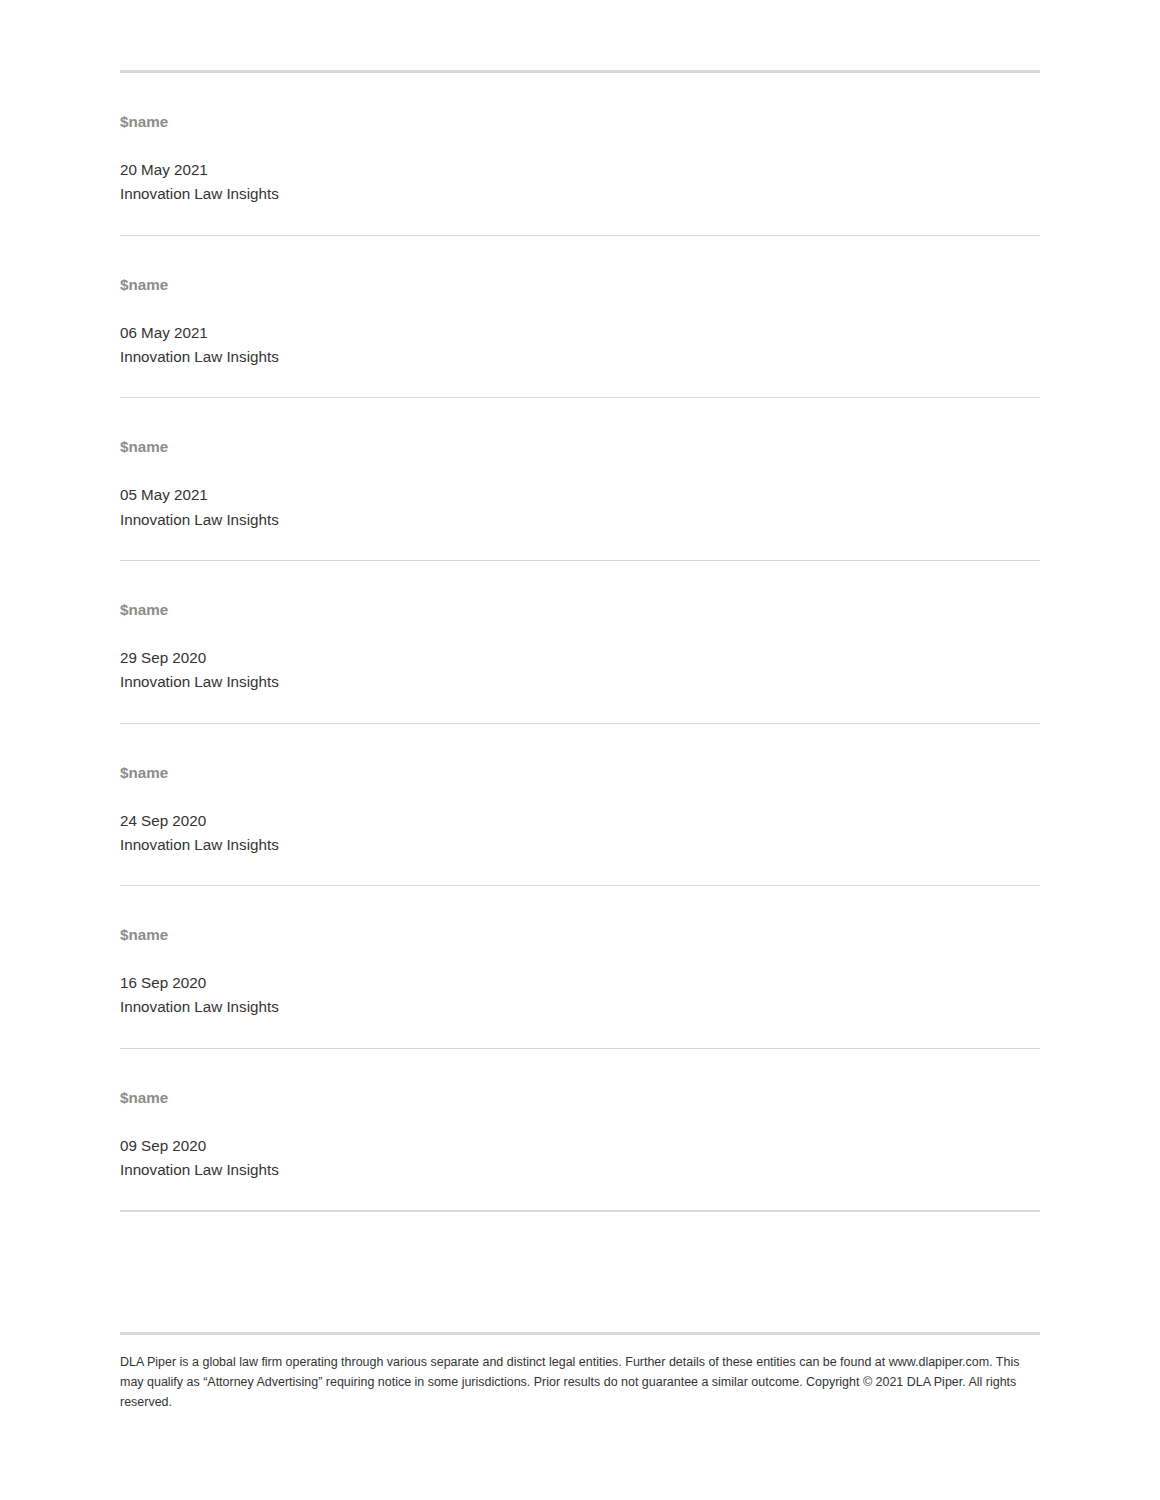$name
20 May 2021 Innovation Law Insights
$name
06 May 2021 Innovation Law Insights
$name
05 May 2021 Innovation Law Insights
$name
29 Sep 2020 Innovation Law Insights
$name
24 Sep 2020 Innovation Law Insights
$name
16 Sep 2020 Innovation Law Insights
$name
09 Sep 2020 Innovation Law Insights
DLA Piper is a global law firm operating through various separate and distinct legal entities. Further details of these entities can be found at www.dlapiper.com. This may qualify as “Attorney Advertising” requiring notice in some jurisdictions. Prior results do not guarantee a similar outcome. Copyright © 2021 DLA Piper. All rights reserved.